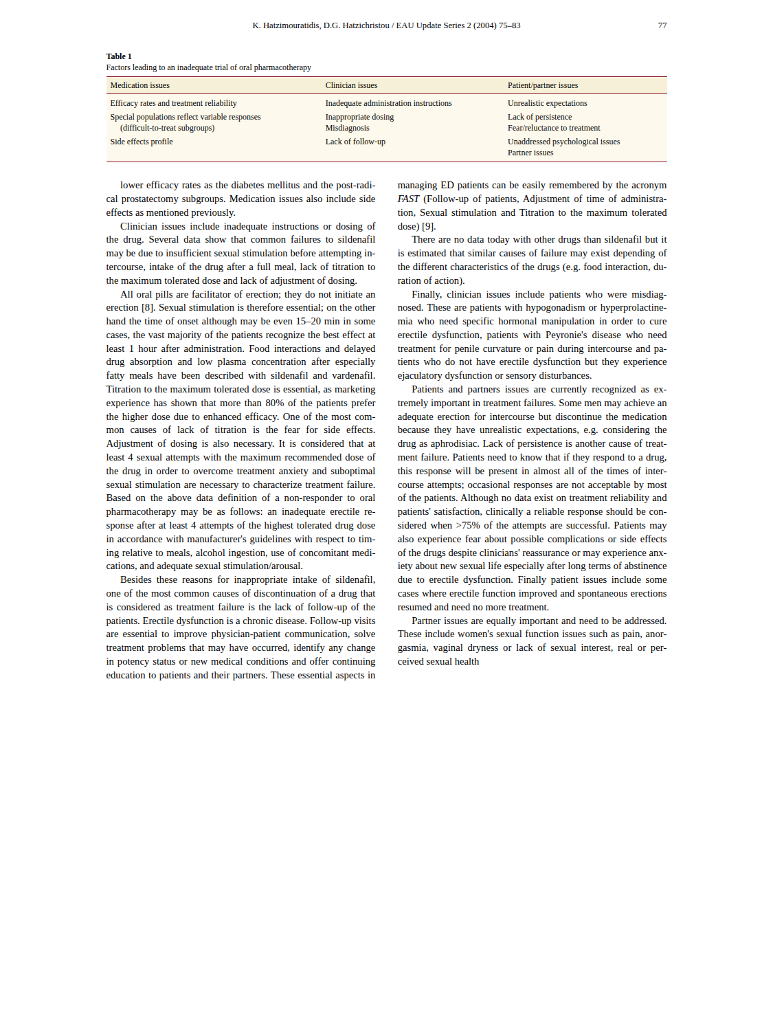K. Hatzimouratidis, D.G. Hatzichristou / EAU Update Series 2 (2004) 75–83 77
Table 1 Factors leading to an inadequate trial of oral pharmacotherapy
| Medication issues | Clinician issues | Patient/partner issues |
| --- | --- | --- |
| Efficacy rates and treatment reliability | Inadequate administration instructions | Unrealistic expectations |
| Special populations reflect variable responses (difficult-to-treat subgroups) | Inappropriate dosing Misdiagnosis | Lack of persistence Fear/reluctance to treatment |
| Side effects profile | Lack of follow-up | Unaddressed psychological issues Partner issues |
lower efficacy rates as the diabetes mellitus and the post-radical prostatectomy subgroups. Medication issues also include side effects as mentioned previously.
Clinician issues include inadequate instructions or dosing of the drug. Several data show that common failures to sildenafil may be due to insufficient sexual stimulation before attempting intercourse, intake of the drug after a full meal, lack of titration to the maximum tolerated dose and lack of adjustment of dosing.
All oral pills are facilitator of erection; they do not initiate an erection [8]. Sexual stimulation is therefore essential; on the other hand the time of onset although may be even 15–20 min in some cases, the vast majority of the patients recognize the best effect at least 1 hour after administration. Food interactions and delayed drug absorption and low plasma concentration after especially fatty meals have been described with sildenafil and vardenafil. Titration to the maximum tolerated dose is essential, as marketing experience has shown that more than 80% of the patients prefer the higher dose due to enhanced efficacy. One of the most common causes of lack of titration is the fear for side effects. Adjustment of dosing is also necessary. It is considered that at least 4 sexual attempts with the maximum recommended dose of the drug in order to overcome treatment anxiety and suboptimal sexual stimulation are necessary to characterize treatment failure. Based on the above data definition of a non-responder to oral pharmacotherapy may be as follows: an inadequate erectile response after at least 4 attempts of the highest tolerated drug dose in accordance with manufacturer's guidelines with respect to timing relative to meals, alcohol ingestion, use of concomitant medications, and adequate sexual stimulation/arousal.
Besides these reasons for inappropriate intake of sildenafil, one of the most common causes of discontinuation of a drug that is considered as treatment failure is the lack of follow-up of the patients. Erectile dysfunction is a chronic disease. Follow-up visits are essential to improve physician-patient communication, solve treatment problems that may have occurred, identify any change in potency status or new medical conditions and offer continuing education to patients and their partners. These essential aspects in managing ED patients can be easily remembered by the acronym FAST (Follow-up of patients, Adjustment of time of administration, Sexual stimulation and Titration to the maximum tolerated dose) [9].
There are no data today with other drugs than sildenafil but it is estimated that similar causes of failure may exist depending of the different characteristics of the drugs (e.g. food interaction, duration of action).
Finally, clinician issues include patients who were misdiagnosed. These are patients with hypogonadism or hyperprolactinemia who need specific hormonal manipulation in order to cure erectile dysfunction, patients with Peyronie's disease who need treatment for penile curvature or pain during intercourse and patients who do not have erectile dysfunction but they experience ejaculatory dysfunction or sensory disturbances.
Patients and partners issues are currently recognized as extremely important in treatment failures. Some men may achieve an adequate erection for intercourse but discontinue the medication because they have unrealistic expectations, e.g. considering the drug as aphrodisiac. Lack of persistence is another cause of treatment failure. Patients need to know that if they respond to a drug, this response will be present in almost all of the times of intercourse attempts; occasional responses are not acceptable by most of the patients. Although no data exist on treatment reliability and patients' satisfaction, clinically a reliable response should be considered when >75% of the attempts are successful. Patients may also experience fear about possible complications or side effects of the drugs despite clinicians' reassurance or may experience anxiety about new sexual life especially after long terms of abstinence due to erectile dysfunction. Finally patient issues include some cases where erectile function improved and spontaneous erections resumed and need no more treatment.
Partner issues are equally important and need to be addressed. These include women's sexual function issues such as pain, anorgasmia, vaginal dryness or lack of sexual interest, real or perceived sexual health